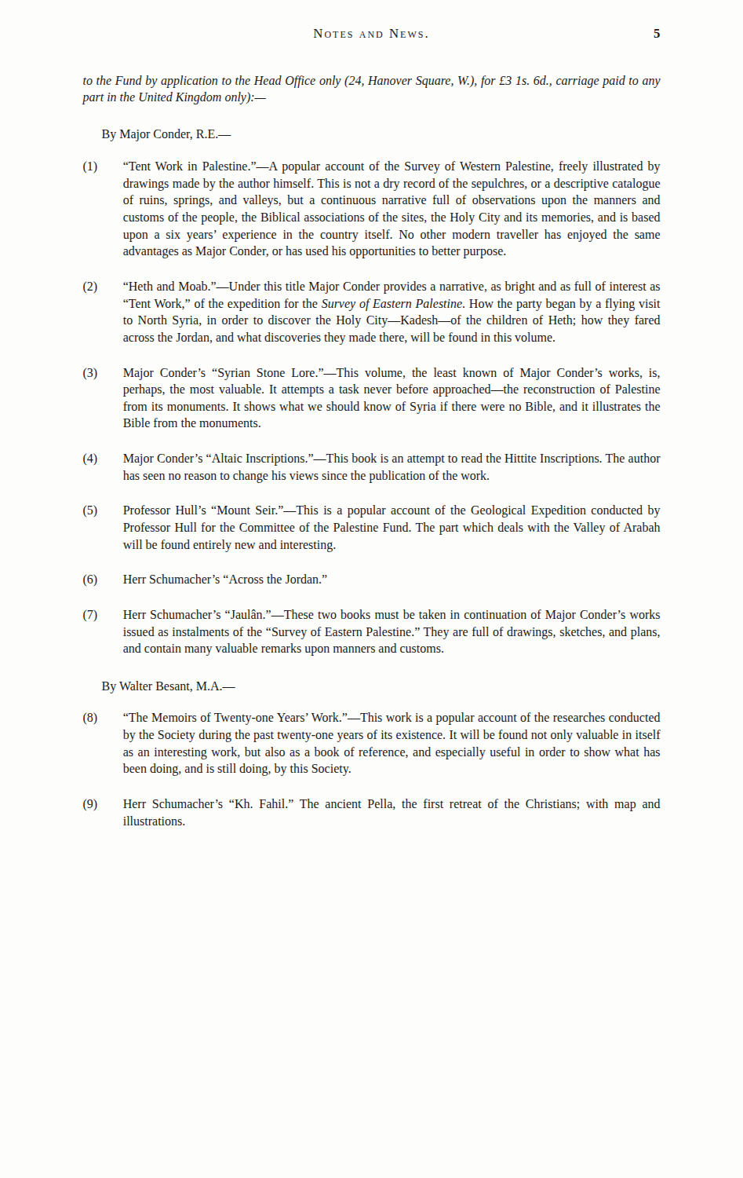Notes and News. 5
to the Fund by application to the Head Office only (24, Hanover Square, W.), for £3 1s. 6d., carriage paid to any part in the United Kingdom only):—
By Major Conder, R.E.—
(1) “Tent Work in Palestine.”—A popular account of the Survey of Western Palestine, freely illustrated by drawings made by the author himself. This is not a dry record of the sepulchres, or a descriptive catalogue of ruins, springs, and valleys, but a continuous narrative full of observations upon the manners and customs of the people, the Biblical associations of the sites, the Holy City and its memories, and is based upon a six years’ experience in the country itself. No other modern traveller has enjoyed the same advantages as Major Conder, or has used his opportunities to better purpose.
(2) “Heth and Moab.”—Under this title Major Conder provides a narrative, as bright and as full of interest as “Tent Work,” of the expedition for the Survey of Eastern Palestine. How the party began by a flying visit to North Syria, in order to discover the Holy City—Kadesh—of the children of Heth; how they fared across the Jordan, and what discoveries they made there, will be found in this volume.
(3) Major Conder’s “Syrian Stone Lore.”—This volume, the least known of Major Conder’s works, is, perhaps, the most valuable. It attempts a task never before approached—the reconstruction of Palestine from its monuments. It shows what we should know of Syria if there were no Bible, and it illustrates the Bible from the monuments.
(4) Major Conder’s “Altaic Inscriptions.”—This book is an attempt to read the Hittite Inscriptions. The author has seen no reason to change his views since the publication of the work.
(5) Professor Hull’s “Mount Seir.”—This is a popular account of the Geological Expedition conducted by Professor Hull for the Committee of the Palestine Fund. The part which deals with the Valley of Arabah will be found entirely new and interesting.
(6) Herr Schumacher’s “Across the Jordan.”
(7) Herr Schumacher’s “Jaulân.”—These two books must be taken in continuation of Major Conder’s works issued as instalments of the “Survey of Eastern Palestine.” They are full of drawings, sketches, and plans, and contain many valuable remarks upon manners and customs.
By Walter Besant, M.A.—
(8) “The Memoirs of Twenty-one Years’ Work.”—This work is a popular account of the researches conducted by the Society during the past twenty-one years of its existence. It will be found not only valuable in itself as an interesting work, but also as a book of reference, and especially useful in order to show what has been doing, and is still doing, by this Society.
(9) Herr Schumacher’s “Kh. Fahil.” The ancient Pella, the first retreat of the Christians; with map and illustrations.